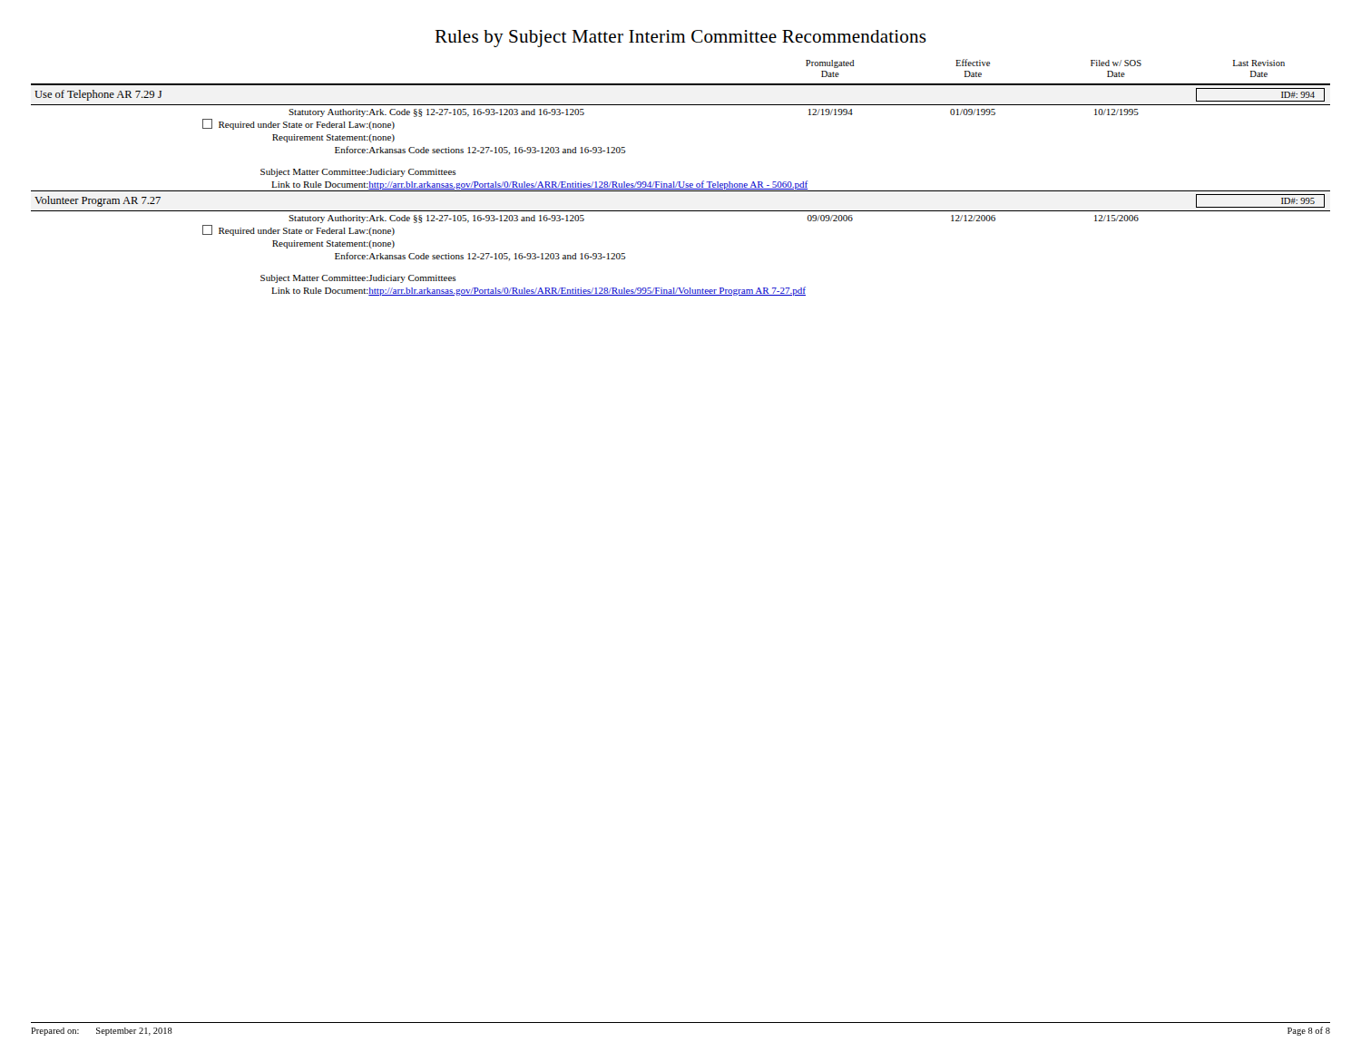Rules by Subject Matter Interim Committee Recommendations
| | | Promulgated Date | Effective Date | Filed w/ SOS Date | Last Revision Date |
| Use of Telephone AR 7.29 J | ID#: 994 |
| Statutory Authority: | Ark. Code §§ 12-27-105, 16-93-1203 and 16-93-1205 | 12/19/1994 | 01/09/1995 | 10/12/1995 | |
| Required under State or Federal Law: | (none) | |
| Requirement Statement: | (none) | |
| Enforce: | Arkansas Code sections 12-27-105, 16-93-1203 and 16-93-1205 | |
| Subject Matter Committee: | Judiciary Committees | |
| Link to Rule Document: | http://arr.blr.arkansas.gov/Portals/0/Rules/ARR/Entities/128/Rules/994/Final/Use of Telephone AR - 5060.pdf |
| Volunteer Program AR 7.27 | ID#: 995 |
| Statutory Authority: | Ark. Code §§ 12-27-105, 16-93-1203 and 16-93-1205 | 09/09/2006 | 12/12/2006 | 12/15/2006 | |
| Required under State or Federal Law: | (none) | |
| Requirement Statement: | (none) | |
| Enforce: | Arkansas Code sections 12-27-105, 16-93-1203 and 16-93-1205 | |
| Subject Matter Committee: | Judiciary Committees | |
| Link to Rule Document: | http://arr.blr.arkansas.gov/Portals/0/Rules/ARR/Entities/128/Rules/995/Final/Volunteer Program AR 7-27.pdf |
Prepared on: September 21, 2018
Page 8 of 8